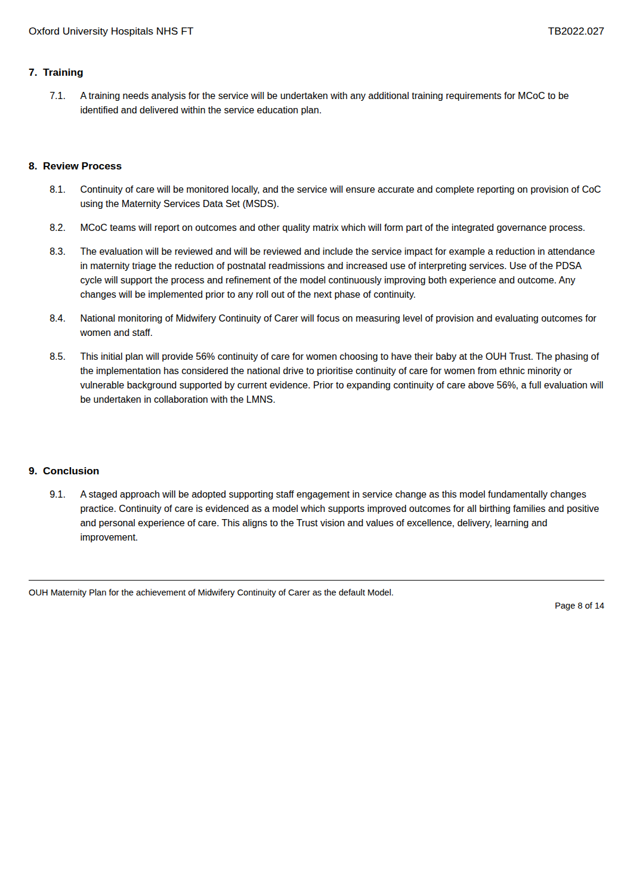Oxford University Hospitals NHS FT TB2022.027
7. Training
7.1. A training needs analysis for the service will be undertaken with any additional training requirements for MCoC to be identified and delivered within the service education plan.
8. Review Process
8.1. Continuity of care will be monitored locally, and the service will ensure accurate and complete reporting on provision of CoC using the Maternity Services Data Set (MSDS).
8.2. MCoC teams will report on outcomes and other quality matrix which will form part of the integrated governance process.
8.3. The evaluation will be reviewed and will be reviewed and include the service impact for example a reduction in attendance in maternity triage the reduction of postnatal readmissions and increased use of interpreting services. Use of the PDSA cycle will support the process and refinement of the model continuously improving both experience and outcome. Any changes will be implemented prior to any roll out of the next phase of continuity.
8.4. National monitoring of Midwifery Continuity of Carer will focus on measuring level of provision and evaluating outcomes for women and staff.
8.5. This initial plan will provide 56% continuity of care for women choosing to have their baby at the OUH Trust. The phasing of the implementation has considered the national drive to prioritise continuity of care for women from ethnic minority or vulnerable background supported by current evidence. Prior to expanding continuity of care above 56%, a full evaluation will be undertaken in collaboration with the LMNS.
9. Conclusion
9.1. A staged approach will be adopted supporting staff engagement in service change as this model fundamentally changes practice. Continuity of care is evidenced as a model which supports improved outcomes for all birthing families and positive and personal experience of care. This aligns to the Trust vision and values of excellence, delivery, learning and improvement.
OUH Maternity Plan for the achievement of Midwifery Continuity of Carer as the default Model.
Page 8 of 14